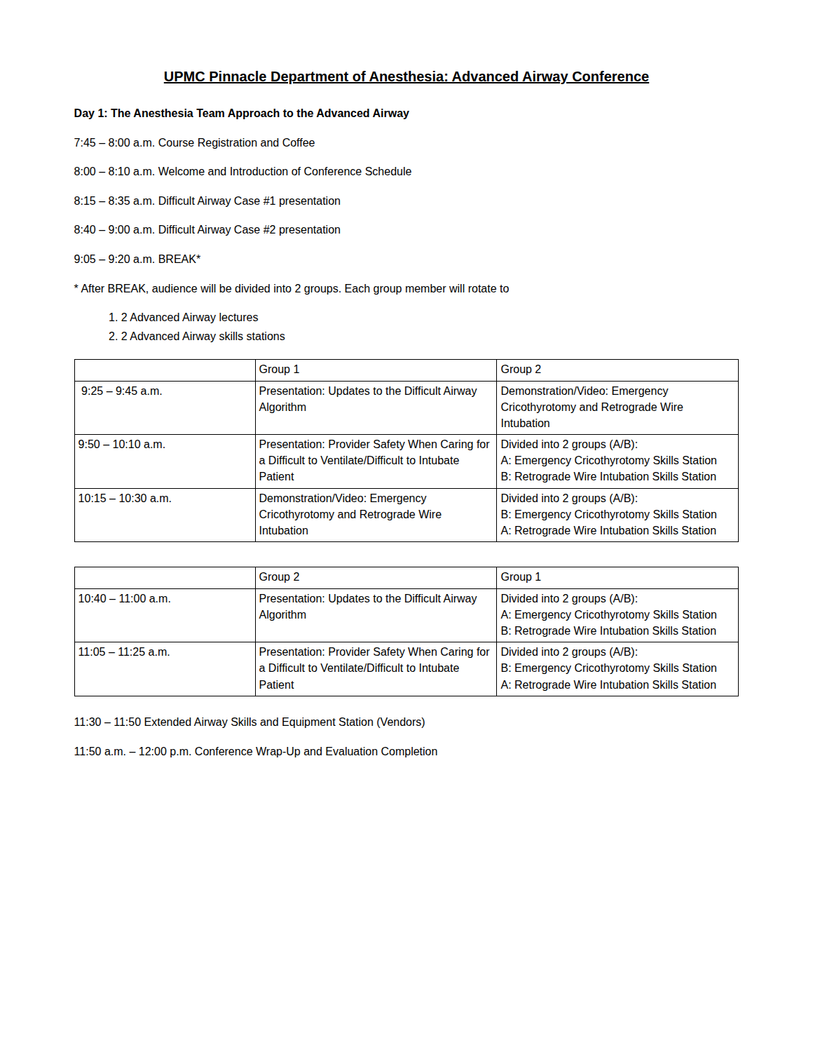UPMC Pinnacle Department of Anesthesia: Advanced Airway Conference
Day 1: The Anesthesia Team Approach to the Advanced Airway
7:45 – 8:00 a.m. Course Registration and Coffee
8:00 – 8:10 a.m. Welcome and Introduction of Conference Schedule
8:15 – 8:35 a.m. Difficult Airway Case #1 presentation
8:40 – 9:00 a.m. Difficult Airway Case #2 presentation
9:05 – 9:20 a.m. BREAK*
* After BREAK, audience will be divided into 2 groups. Each group member will rotate to
2 Advanced Airway lectures
2 Advanced Airway skills stations
| | Group 1 | Group 2 |
| 9:25 – 9:45 a.m. | Presentation: Updates to the Difficult Airway Algorithm | Demonstration/Video: Emergency Cricothyrotomy and Retrograde Wire Intubation |
| 9:50 – 10:10 a.m. | Presentation: Provider Safety When Caring for a Difficult to Ventilate/Difficult to Intubate Patient | Divided into 2 groups (A/B): A: Emergency Cricothyrotomy Skills Station B: Retrograde Wire Intubation Skills Station |
| 10:15 – 10:30 a.m. | Demonstration/Video: Emergency Cricothyrotomy and Retrograde Wire Intubation | Divided into 2 groups (A/B): B: Emergency Cricothyrotomy Skills Station A: Retrograde Wire Intubation Skills Station |
| | Group 2 | Group 1 |
| 10:40 – 11:00 a.m. | Presentation: Updates to the Difficult Airway Algorithm | Divided into 2 groups (A/B): A: Emergency Cricothyrotomy Skills Station B: Retrograde Wire Intubation Skills Station |
| 11:05 – 11:25 a.m. | Presentation: Provider Safety When Caring for a Difficult to Ventilate/Difficult to Intubate Patient | Divided into 2 groups (A/B): B: Emergency Cricothyrotomy Skills Station A: Retrograde Wire Intubation Skills Station |
11:30 – 11:50 Extended Airway Skills and Equipment Station (Vendors)
11:50 a.m. – 12:00 p.m. Conference Wrap-Up and Evaluation Completion